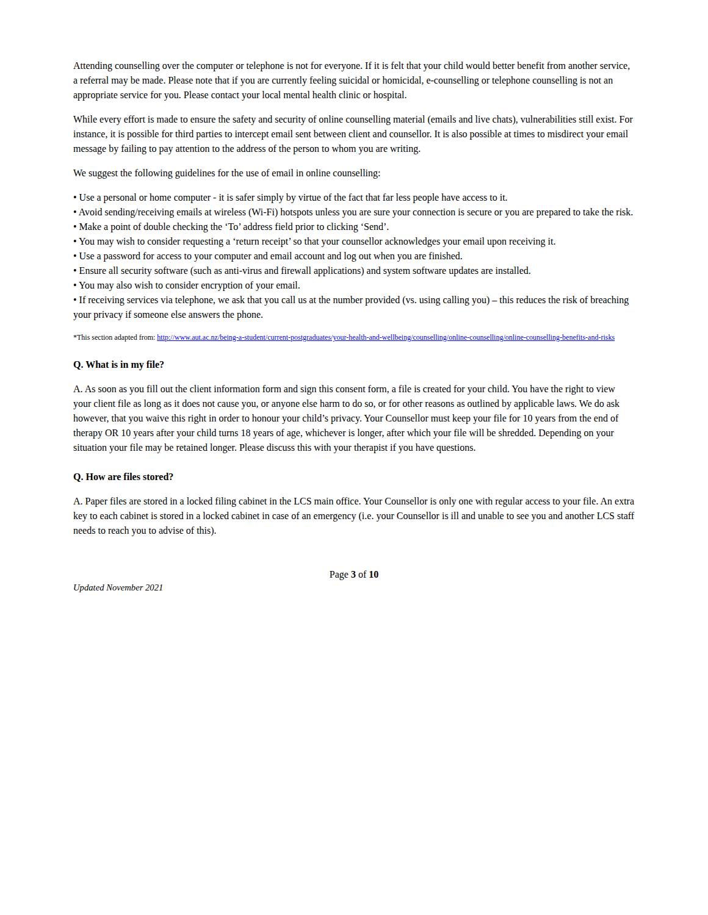Attending counselling over the computer or telephone is not for everyone. If it is felt that your child would better benefit from another service, a referral may be made. Please note that if you are currently feeling suicidal or homicidal, e-counselling or telephone counselling is not an appropriate service for you. Please contact your local mental health clinic or hospital.
While every effort is made to ensure the safety and security of online counselling material (emails and live chats), vulnerabilities still exist. For instance, it is possible for third parties to intercept email sent between client and counsellor. It is also possible at times to misdirect your email message by failing to pay attention to the address of the person to whom you are writing.
We suggest the following guidelines for the use of email in online counselling:
• Use a personal or home computer - it is safer simply by virtue of the fact that far less people have access to it.
• Avoid sending/receiving emails at wireless (Wi-Fi) hotspots unless you are sure your connection is secure or you are prepared to take the risk.
• Make a point of double checking the ‘To’ address field prior to clicking ‘Send’.
• You may wish to consider requesting a ‘return receipt’ so that your counsellor acknowledges your email upon receiving it.
• Use a password for access to your computer and email account and log out when you are finished.
• Ensure all security software (such as anti-virus and firewall applications) and system software updates are installed.
• You may also wish to consider encryption of your email.
• If receiving services via telephone, we ask that you call us at the number provided (vs. using calling you) – this reduces the risk of breaching your privacy if someone else answers the phone.
*This section adapted from: http://www.aut.ac.nz/being-a-student/current-postgraduates/your-health-and-wellbeing/counselling/online-counselling/online-counselling-benefits-and-risks
Q. What is in my file?
A. As soon as you fill out the client information form and sign this consent form, a file is created for your child. You have the right to view your client file as long as it does not cause you, or anyone else harm to do so, or for other reasons as outlined by applicable laws. We do ask however, that you waive this right in order to honour your child’s privacy. Your Counsellor must keep your file for 10 years from the end of therapy OR 10 years after your child turns 18 years of age, whichever is longer, after which your file will be shredded. Depending on your situation your file may be retained longer. Please discuss this with your therapist if you have questions.
Q. How are files stored?
A. Paper files are stored in a locked filing cabinet in the LCS main office. Your Counsellor is only one with regular access to your file. An extra key to each cabinet is stored in a locked cabinet in case of an emergency (i.e. your Counsellor is ill and unable to see you and another LCS staff needs to reach you to advise of this).
Page 3 of 10 Updated November 2021